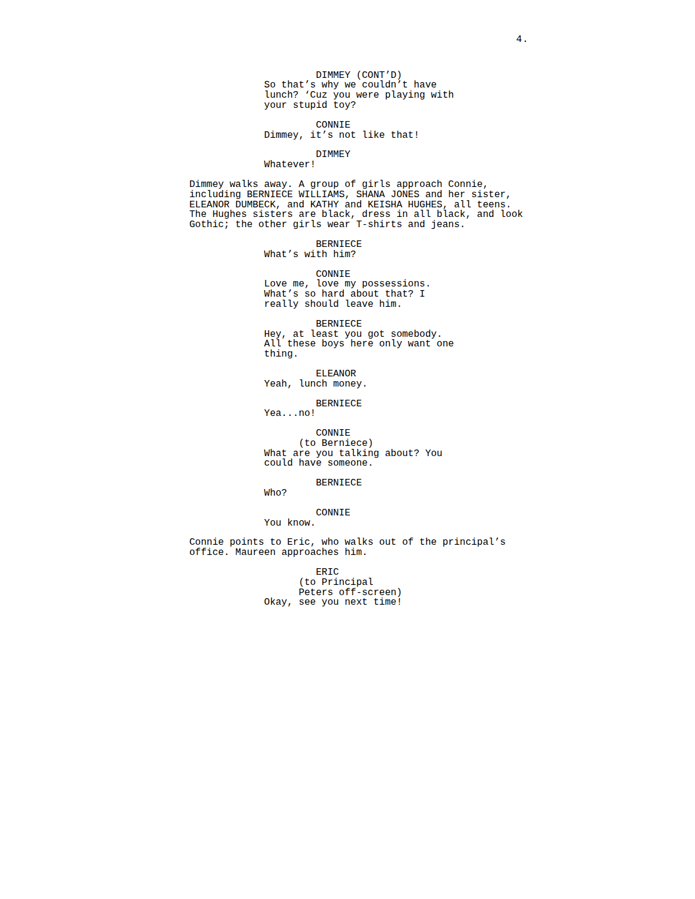4.
DIMMEY (CONT’D)
So that’s why we couldn’t have lunch? ‘Cuz you were playing with your stupid toy?
CONNIE
Dimmey, it’s not like that!
DIMMEY
Whatever!
Dimmey walks away. A group of girls approach Connie, including BERNIECE WILLIAMS, SHANA JONES and her sister, ELEANOR DUMBECK, and KATHY and KEISHA HUGHES, all teens. The Hughes sisters are black, dress in all black, and look Gothic; the other girls wear T-shirts and jeans.
BERNIECE
What’s with him?
CONNIE
Love me, love my possessions. What’s so hard about that? I really should leave him.
BERNIECE
Hey, at least you got somebody. All these boys here only want one thing.
ELEANOR
Yeah, lunch money.
BERNIECE
Yea...no!
CONNIE
(to Berniece)
What are you talking about? You could have someone.
BERNIECE
Who?
CONNIE
You know.
Connie points to Eric, who walks out of the principal’s office. Maureen approaches him.
ERIC
(to Principal Peters off-screen)
Okay, see you next time!